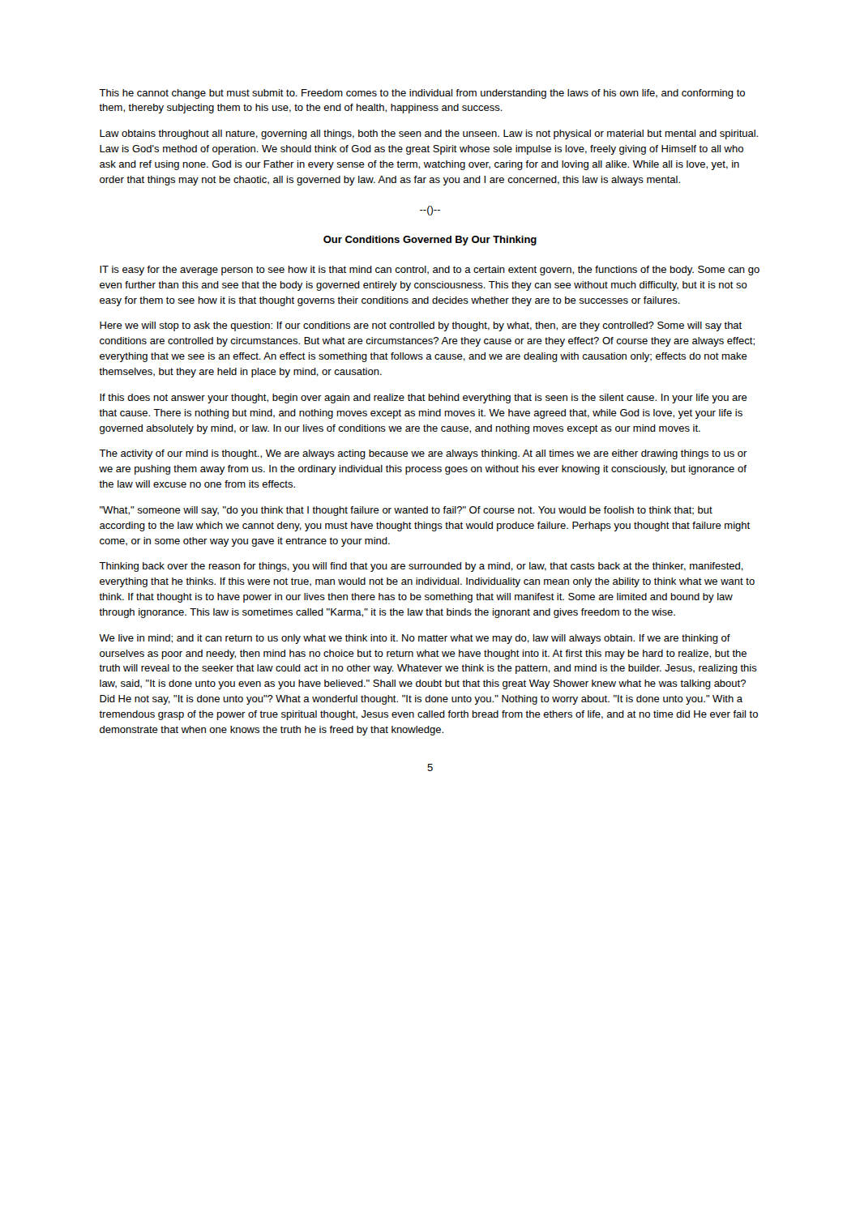This he cannot change but must submit to. Freedom comes to the individual from understanding the laws of his own life, and conforming to them, thereby subjecting them to his use, to the end of health, happiness and success.
Law obtains throughout all nature, governing all things, both the seen and the unseen. Law is not physical or material but mental and spiritual. Law is God's method of operation. We should think of God as the great Spirit whose sole impulse is love, freely giving of Himself to all who ask and ref using none. God is our Father in every sense of the term, watching over, caring for and loving all alike. While all is love, yet, in order that things may not be chaotic, all is governed by law. And as far as you and I are concerned, this law is always mental.
--()--
Our Conditions Governed By Our Thinking
IT is easy for the average person to see how it is that mind can control, and to a certain extent govern, the functions of the body. Some can go even further than this and see that the body is governed entirely by consciousness. This they can see without much difficulty, but it is not so easy for them to see how it is that thought governs their conditions and decides whether they are to be successes or failures.
Here we will stop to ask the question: If our conditions are not controlled by thought, by what, then, are they controlled? Some will say that conditions are controlled by circumstances. But what are circumstances? Are they cause or are they effect? Of course they are always effect; everything that we see is an effect. An effect is something that follows a cause, and we are dealing with causation only; effects do not make themselves, but they are held in place by mind, or causation.
If this does not answer your thought, begin over again and realize that behind everything that is seen is the silent cause. In your life you are that cause. There is nothing but mind, and nothing moves except as mind moves it. We have agreed that, while God is love, yet your life is governed absolutely by mind, or law. In our lives of conditions we are the cause, and nothing moves except as our mind moves it.
The activity of our mind is thought., We are always acting because we are always thinking. At all times we are either drawing things to us or we are pushing them away from us. In the ordinary individual this process goes on without his ever knowing it consciously, but ignorance of the law will excuse no one from its effects.
"What," someone will say, "do you think that I thought failure or wanted to fail?" Of course not. You would be foolish to think that; but according to the law which we cannot deny, you must have thought things that would produce failure. Perhaps you thought that failure might come, or in some other way you gave it entrance to your mind.
Thinking back over the reason for things, you will find that you are surrounded by a mind, or law, that casts back at the thinker, manifested, everything that he thinks. If this were not true, man would not be an individual. Individuality can mean only the ability to think what we want to think. If that thought is to have power in our lives then there has to be something that will manifest it. Some are limited and bound by law through ignorance. This law is sometimes called "Karma," it is the law that binds the ignorant and gives freedom to the wise.
We live in mind; and it can return to us only what we think into it. No matter what we may do, law will always obtain. If we are thinking of ourselves as poor and needy, then mind has no choice but to return what we have thought into it. At first this may be hard to realize, but the truth will reveal to the seeker that law could act in no other way. Whatever we think is the pattern, and mind is the builder. Jesus, realizing this law, said, "It is done unto you even as you have believed." Shall we doubt but that this great Way Shower knew what he was talking about? Did He not say, "It is done unto you"? What a wonderful thought. "It is done unto you." Nothing to worry about. "It is done unto you." With a tremendous grasp of the power of true spiritual thought, Jesus even called forth bread from the ethers of life, and at no time did He ever fail to demonstrate that when one knows the truth he is freed by that knowledge.
5